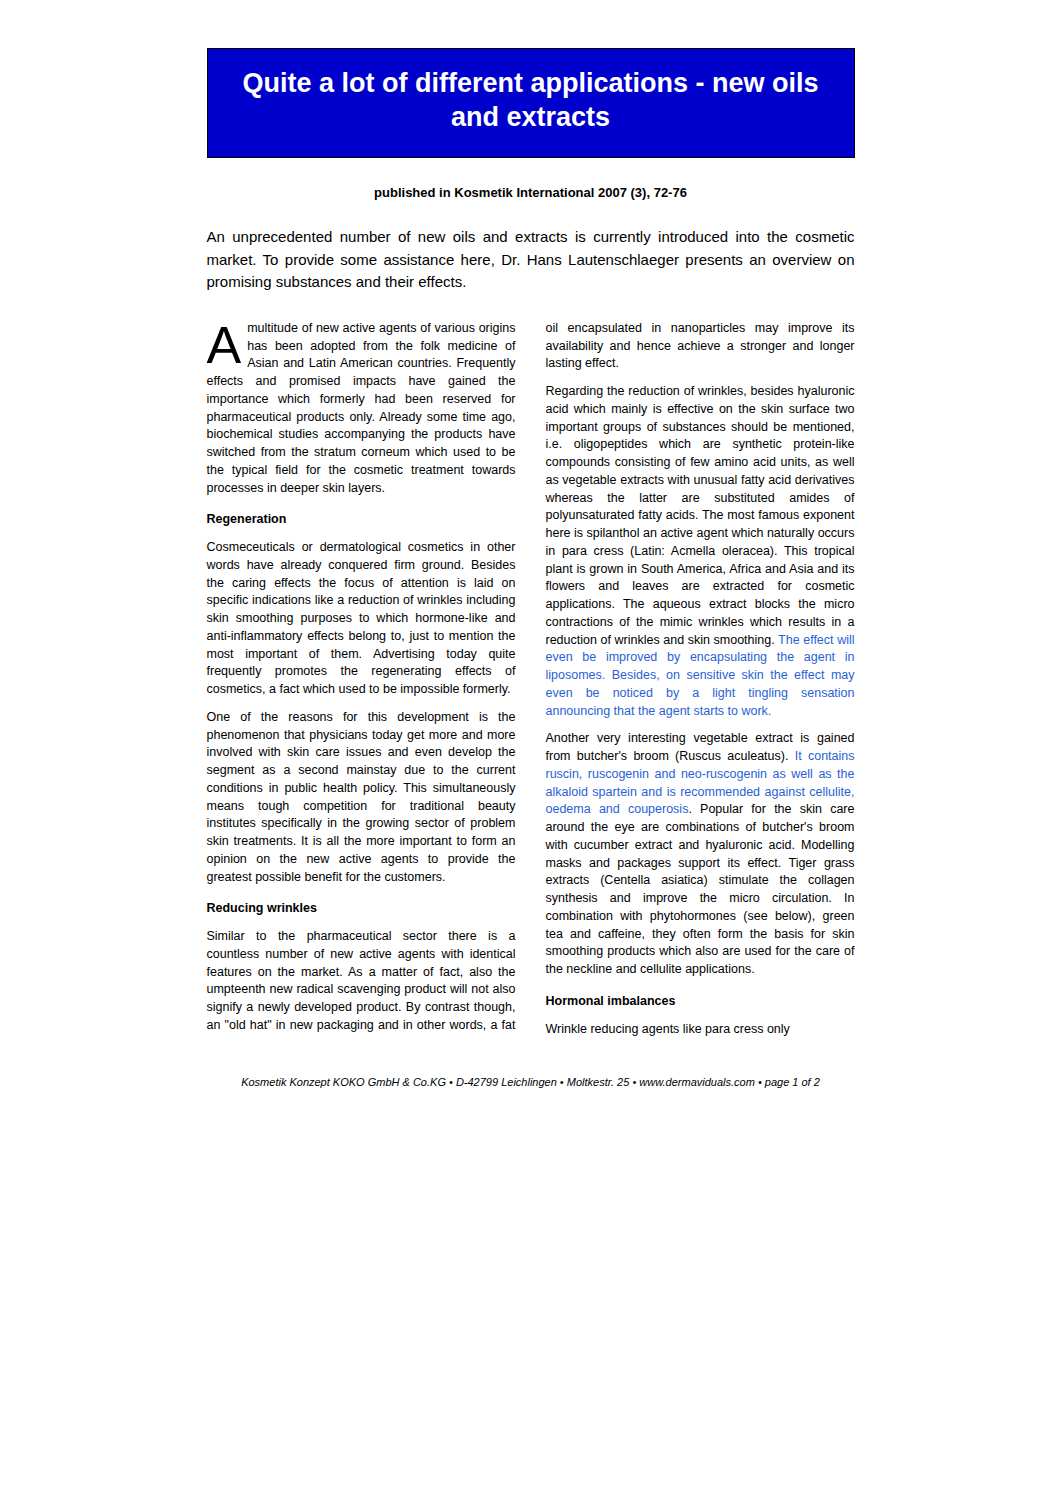Quite a lot of different applications - new oils and extracts
published in Kosmetik International 2007 (3), 72-76
An unprecedented number of new oils and extracts is currently introduced into the cosmetic market. To provide some assistance here, Dr. Hans Lautenschlaeger presents an overview on promising substances and their effects.
Amultitude of new active agents of various origins has been adopted from the folk medicine of Asian and Latin American countries. Frequently effects and promised impacts have gained the importance which formerly had been reserved for pharmaceutical products only. Already some time ago, biochemical studies accompanying the products have switched from the stratum corneum which used to be the typical field for the cosmetic treatment towards processes in deeper skin layers.
Regeneration
Cosmeceuticals or dermatological cosmetics in other words have already conquered firm ground. Besides the caring effects the focus of attention is laid on specific indications like a reduction of wrinkles including skin smoothing purposes to which hormone-like and anti-inflammatory effects belong to, just to mention the most important of them. Advertising today quite frequently promotes the regenerating effects of cosmetics, a fact which used to be impossible formerly.
One of the reasons for this development is the phenomenon that physicians today get more and more involved with skin care issues and even develop the segment as a second mainstay due to the current conditions in public health policy. This simultaneously means tough competition for traditional beauty institutes specifically in the growing sector of problem skin treatments. It is all the more important to form an opinion on the new active agents to provide the greatest possible benefit for the customers.
Reducing wrinkles
Similar to the pharmaceutical sector there is a countless number of new active agents with identical features on the market. As a matter of fact, also the umpteenth new radical scavenging product will not also signify a newly developed product. By contrast though, an "old hat" in new packaging and in other words, a fat oil encapsulated in nanoparticles may improve its availability and hence achieve a stronger and longer lasting effect.
Regarding the reduction of wrinkles, besides hyaluronic acid which mainly is effective on the skin surface two important groups of substances should be mentioned, i.e. oligopeptides which are synthetic protein-like compounds consisting of few amino acid units, as well as vegetable extracts with unusual fatty acid derivatives whereas the latter are substituted amides of polyunsaturated fatty acids. The most famous exponent here is spilanthol an active agent which naturally occurs in para cress (Latin: Acmella oleracea). This tropical plant is grown in South America, Africa and Asia and its flowers and leaves are extracted for cosmetic applications. The aqueous extract blocks the micro contractions of the mimic wrinkles which results in a reduction of wrinkles and skin smoothing. The effect will even be improved by encapsulating the agent in liposomes. Besides, on sensitive skin the effect may even be noticed by a light tingling sensation announcing that the agent starts to work.
Another very interesting vegetable extract is gained from butcher's broom (Ruscus aculeatus). It contains ruscin, ruscogenin and neo-ruscogenin as well as the alkaloid spartein and is recommended against cellulite, oedema and couperosis. Popular for the skin care around the eye are combinations of butcher's broom with cucumber extract and hyaluronic acid. Modelling masks and packages support its effect. Tiger grass extracts (Centella asiatica) stimulate the collagen synthesis and improve the micro circulation. In combination with phytohormones (see below), green tea and caffeine, they often form the basis for skin smoothing products which also are used for the care of the neckline and cellulite applications.
Hormonal imbalances
Wrinkle reducing agents like para cress only
Kosmetik Konzept KOKO GmbH & Co.KG • D-42799 Leichlingen • Moltkestr. 25 • www.dermaviduals.com • page 1 of 2